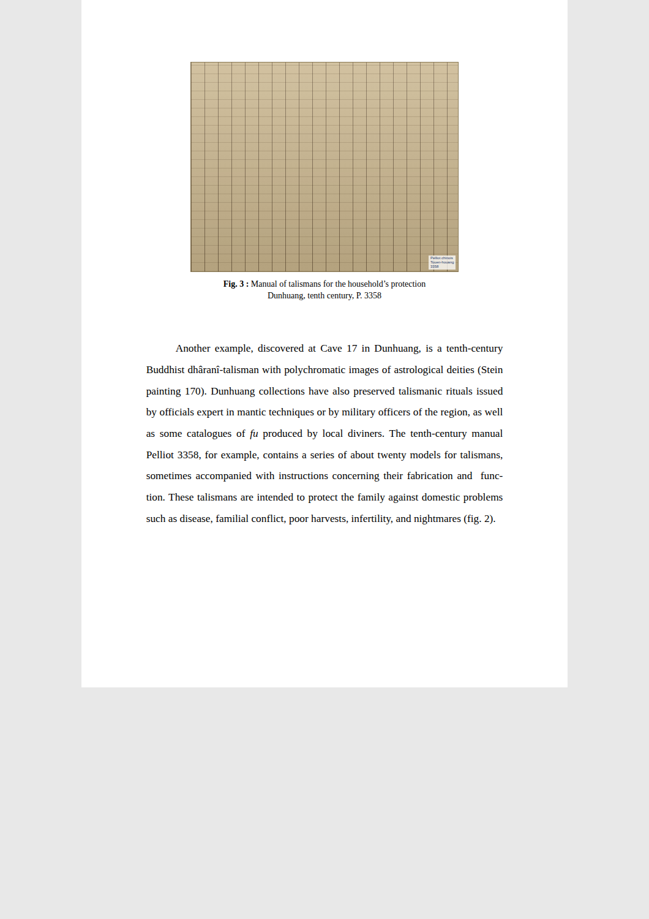Fig. 3 : Manual of talismans for the household’s protection
Dunhuang, tenth century, P. 3358
Another example, discovered at Cave 17 in Dunhuang, is a tenth-century Buddhist dhâranî-talisman with polychromatic images of astrological deities (Stein painting 170). Dunhuang collections have also preserved talismanic rituals issued by officials expert in mantic techniques or by military officers of the region, as well as some catalogues of fu produced by local diviners. The tenth-century manual Pelliot 3358, for example, contains a series of about twenty models for talismans, sometimes accompanied with instructions concerning their fabrication and function. These talismans are intended to protect the family against domestic problems such as disease, familial conflict, poor harvests, infertility, and nightmares (fig. 2).